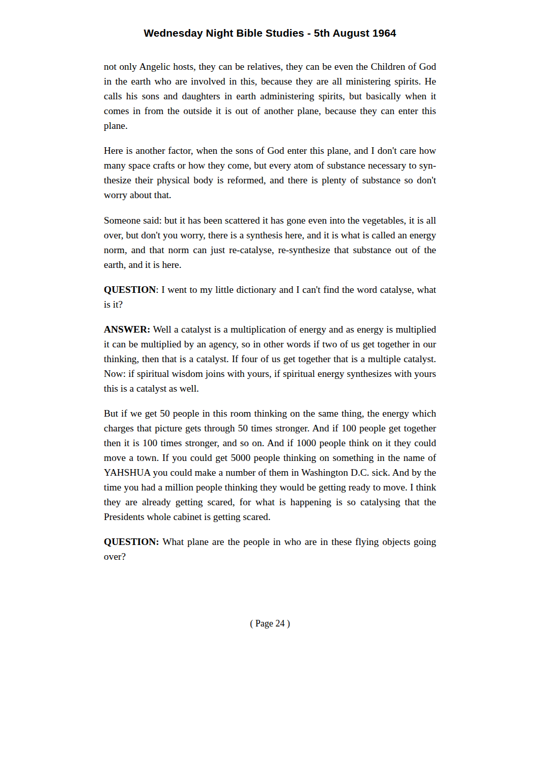Wednesday Night Bible Studies - 5th August 1964
not only Angelic hosts, they can be relatives, they can be even the Children of God in the earth who are involved in this, because they are all ministering spirits. He calls his sons and daughters in earth administering spirits, but basically when it comes in from the outside it is out of another plane, because they can enter this plane.
Here is another factor, when the sons of God enter this plane, and I don't care how many space crafts or how they come, but every atom of substance necessary to synthesize their physical body is reformed, and there is plenty of substance so don't worry about that.
Someone said: but it has been scattered it has gone even into the vegetables, it is all over, but don't you worry, there is a synthesis here, and it is what is called an energy norm, and that norm can just re-catalyse, re-synthesize that substance out of the earth, and it is here.
QUESTION: I went to my little dictionary and I can't find the word catalyse, what is it?
ANSWER: Well a catalyst is a multiplication of energy and as energy is multiplied it can be multiplied by an agency, so in other words if two of us get together in our thinking, then that is a catalyst. If four of us get together that is a multiple catalyst. Now: if spiritual wisdom joins with yours, if spiritual energy synthesizes with yours this is a catalyst as well.
But if we get 50 people in this room thinking on the same thing, the energy which charges that picture gets through 50 times stronger. And if 100 people get together then it is 100 times stronger, and so on. And if 1000 people think on it they could move a town. If you could get 5000 people thinking on something in the name of YAHSHUA you could make a number of them in Washington D.C. sick. And by the time you had a million people thinking they would be getting ready to move. I think they are already getting scared, for what is happening is so catalysing that the Presidents whole cabinet is getting scared.
QUESTION: What plane are the people in who are in these flying objects going over?
( Page 24 )